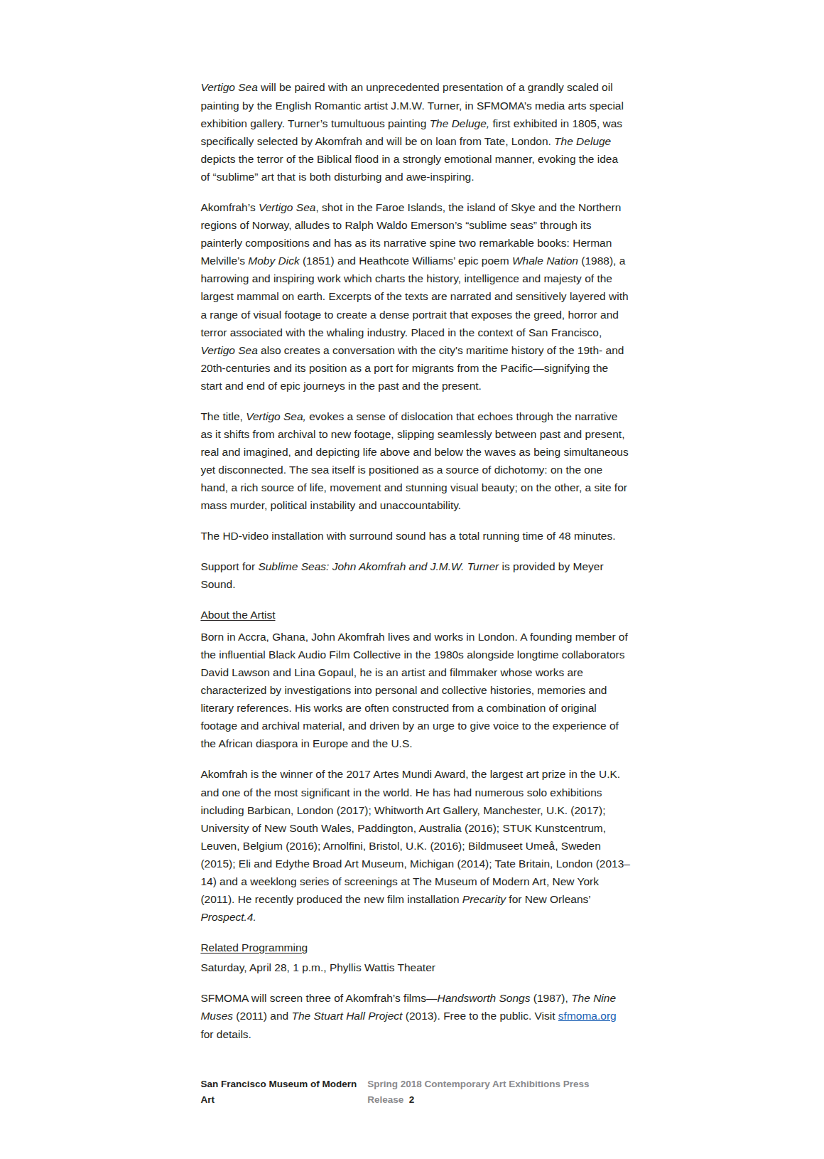Vertigo Sea will be paired with an unprecedented presentation of a grandly scaled oil painting by the English Romantic artist J.M.W. Turner, in SFMOMA’s media arts special exhibition gallery. Turner’s tumultuous painting The Deluge, first exhibited in 1805, was specifically selected by Akomfrah and will be on loan from Tate, London. The Deluge depicts the terror of the Biblical flood in a strongly emotional manner, evoking the idea of “sublime” art that is both disturbing and awe-inspiring.
Akomfrah’s Vertigo Sea, shot in the Faroe Islands, the island of Skye and the Northern regions of Norway, alludes to Ralph Waldo Emerson’s “sublime seas” through its painterly compositions and has as its narrative spine two remarkable books: Herman Melville’s Moby Dick (1851) and Heathcote Williams’ epic poem Whale Nation (1988), a harrowing and inspiring work which charts the history, intelligence and majesty of the largest mammal on earth. Excerpts of the texts are narrated and sensitively layered with a range of visual footage to create a dense portrait that exposes the greed, horror and terror associated with the whaling industry. Placed in the context of San Francisco, Vertigo Sea also creates a conversation with the city's maritime history of the 19th- and 20th-centuries and its position as a port for migrants from the Pacific—signifying the start and end of epic journeys in the past and the present.
The title, Vertigo Sea, evokes a sense of dislocation that echoes through the narrative as it shifts from archival to new footage, slipping seamlessly between past and present, real and imagined, and depicting life above and below the waves as being simultaneous yet disconnected. The sea itself is positioned as a source of dichotomy: on the one hand, a rich source of life, movement and stunning visual beauty; on the other, a site for mass murder, political instability and unaccountability.
The HD-video installation with surround sound has a total running time of 48 minutes.
Support for Sublime Seas: John Akomfrah and J.M.W. Turner is provided by Meyer Sound.
About the Artist
Born in Accra, Ghana, John Akomfrah lives and works in London. A founding member of the influential Black Audio Film Collective in the 1980s alongside longtime collaborators David Lawson and Lina Gopaul, he is an artist and filmmaker whose works are characterized by investigations into personal and collective histories, memories and literary references. His works are often constructed from a combination of original footage and archival material, and driven by an urge to give voice to the experience of the African diaspora in Europe and the U.S.
Akomfrah is the winner of the 2017 Artes Mundi Award, the largest art prize in the U.K. and one of the most significant in the world. He has had numerous solo exhibitions including Barbican, London (2017); Whitworth Art Gallery, Manchester, U.K. (2017); University of New South Wales, Paddington, Australia (2016); STUK Kunstcentrum, Leuven, Belgium (2016); Arnolfini, Bristol, U.K. (2016); Bildmuseet Umeå, Sweden (2015); Eli and Edythe Broad Art Museum, Michigan (2014); Tate Britain, London (2013–14) and a weeklong series of screenings at The Museum of Modern Art, New York (2011). He recently produced the new film installation Precarity for New Orleans’ Prospect.4.
Related Programming
Saturday, April 28, 1 p.m., Phyllis Wattis Theater
SFMOMA will screen three of Akomfrah’s films—Handsworth Songs (1987), The Nine Muses (2011) and The Stuart Hall Project (2013). Free to the public. Visit sfmoma.org for details.
San Francisco Museum of Modern Art
Spring 2018 Contemporary Art Exhibitions Press Release 2